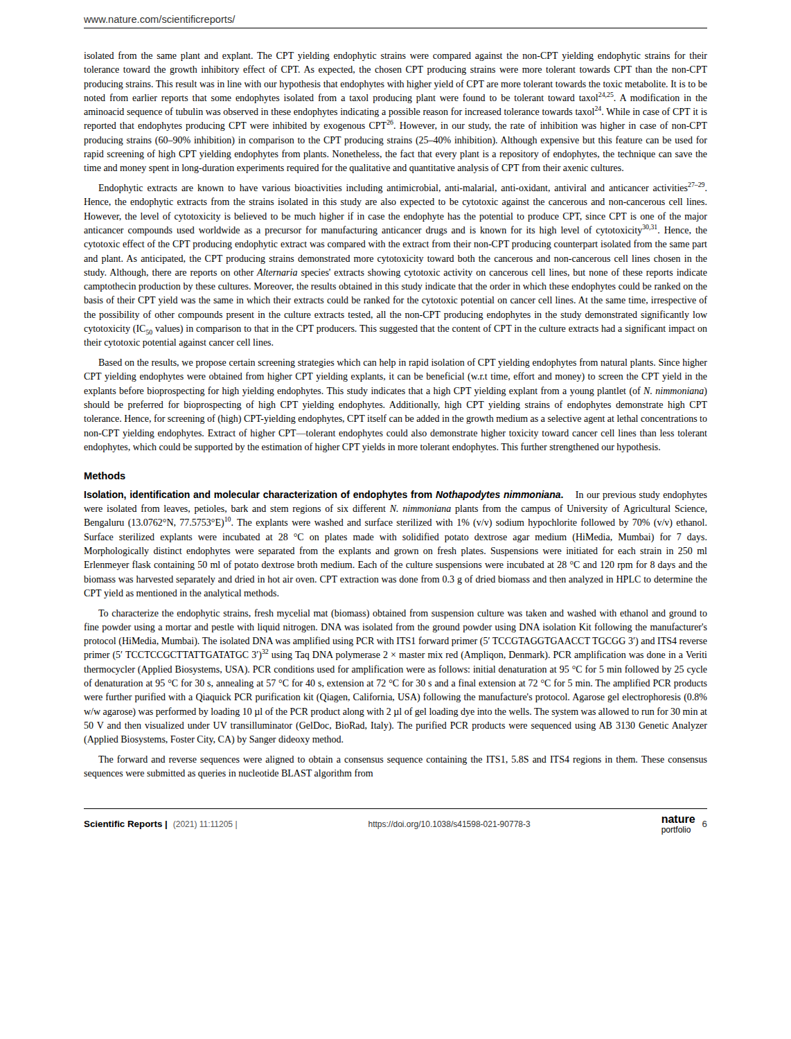www.nature.com/scientificreports/
isolated from the same plant and explant. The CPT yielding endophytic strains were compared against the non-CPT yielding endophytic strains for their tolerance toward the growth inhibitory effect of CPT. As expected, the chosen CPT producing strains were more tolerant towards CPT than the non-CPT producing strains. This result was in line with our hypothesis that endophytes with higher yield of CPT are more tolerant towards the toxic metabolite. It is to be noted from earlier reports that some endophytes isolated from a taxol producing plant were found to be tolerant toward taxol24,25. A modification in the aminoacid sequence of tubulin was observed in these endophytes indicating a possible reason for increased tolerance towards taxol24. While in case of CPT it is reported that endophytes producing CPT were inhibited by exogenous CPT26. However, in our study, the rate of inhibition was higher in case of non-CPT producing strains (60–90% inhibition) in comparison to the CPT producing strains (25–40% inhibition). Although expensive but this feature can be used for rapid screening of high CPT yielding endophytes from plants. Nonetheless, the fact that every plant is a repository of endophytes, the technique can save the time and money spent in long-duration experiments required for the qualitative and quantitative analysis of CPT from their axenic cultures.
Endophytic extracts are known to have various bioactivities including antimicrobial, anti-malarial, anti-oxidant, antiviral and anticancer activities27–29. Hence, the endophytic extracts from the strains isolated in this study are also expected to be cytotoxic against the cancerous and non-cancerous cell lines. However, the level of cytotoxicity is believed to be much higher if in case the endophyte has the potential to produce CPT, since CPT is one of the major anticancer compounds used worldwide as a precursor for manufacturing anticancer drugs and is known for its high level of cytotoxicity30,31. Hence, the cytotoxic effect of the CPT producing endophytic extract was compared with the extract from their non-CPT producing counterpart isolated from the same part and plant. As anticipated, the CPT producing strains demonstrated more cytotoxicity toward both the cancerous and non-cancerous cell lines chosen in the study. Although, there are reports on other Alternaria species' extracts showing cytotoxic activity on cancerous cell lines, but none of these reports indicate camptothecin production by these cultures. Moreover, the results obtained in this study indicate that the order in which these endophytes could be ranked on the basis of their CPT yield was the same in which their extracts could be ranked for the cytotoxic potential on cancer cell lines. At the same time, irrespective of the possibility of other compounds present in the culture extracts tested, all the non-CPT producing endophytes in the study demonstrated significantly low cytotoxicity (IC50 values) in comparison to that in the CPT producers. This suggested that the content of CPT in the culture extracts had a significant impact on their cytotoxic potential against cancer cell lines.
Based on the results, we propose certain screening strategies which can help in rapid isolation of CPT yielding endophytes from natural plants. Since higher CPT yielding endophytes were obtained from higher CPT yielding explants, it can be beneficial (w.r.t time, effort and money) to screen the CPT yield in the explants before bioprospecting for high yielding endophytes. This study indicates that a high CPT yielding explant from a young plantlet (of N. nimmoniana) should be preferred for bioprospecting of high CPT yielding endophytes. Additionally, high CPT yielding strains of endophytes demonstrate high CPT tolerance. Hence, for screening of (high) CPT-yielding endophytes, CPT itself can be added in the growth medium as a selective agent at lethal concentrations to non-CPT yielding endophytes. Extract of higher CPT—tolerant endophytes could also demonstrate higher toxicity toward cancer cell lines than less tolerant endophytes, which could be supported by the estimation of higher CPT yields in more tolerant endophytes. This further strengthened our hypothesis.
Methods
Isolation, identification and molecular characterization of endophytes from Nothapodytes nimmoniana. In our previous study endophytes were isolated from leaves, petioles, bark and stem regions of six different N. nimmoniana plants from the campus of University of Agricultural Science, Bengaluru (13.0762°N, 77.5753°E)10. The explants were washed and surface sterilized with 1% (v/v) sodium hypochlorite followed by 70% (v/v) ethanol. Surface sterilized explants were incubated at 28 °C on plates made with solidified potato dextrose agar medium (HiMedia, Mumbai) for 7 days. Morphologically distinct endophytes were separated from the explants and grown on fresh plates. Suspensions were initiated for each strain in 250 ml Erlenmeyer flask containing 50 ml of potato dextrose broth medium. Each of the culture suspensions were incubated at 28 °C and 120 rpm for 8 days and the biomass was harvested separately and dried in hot air oven. CPT extraction was done from 0.3 g of dried biomass and then analyzed in HPLC to determine the CPT yield as mentioned in the analytical methods.
To characterize the endophytic strains, fresh mycelial mat (biomass) obtained from suspension culture was taken and washed with ethanol and ground to fine powder using a mortar and pestle with liquid nitrogen. DNA was isolated from the ground powder using DNA isolation Kit following the manufacturer's protocol (HiMedia, Mumbai). The isolated DNA was amplified using PCR with ITS1 forward primer (5′ TCCGTAGGTGAACCT TGCGG 3′) and ITS4 reverse primer (5′ TCCTCCGCTTATTGATATGC 3′)32 using Taq DNA polymerase 2 × master mix red (Ampliqon, Denmark). PCR amplification was done in a Veriti thermocycler (Applied Biosystems, USA). PCR conditions used for amplification were as follows: initial denaturation at 95 °C for 5 min followed by 25 cycle of denaturation at 95 °C for 30 s, annealing at 57 °C for 40 s, extension at 72 °C for 30 s and a final extension at 72 °C for 5 min. The amplified PCR products were further purified with a Qiaquick PCR purification kit (Qiagen, California, USA) following the manufacture's protocol. Agarose gel electrophoresis (0.8% w/w agarose) was performed by loading 10 µl of the PCR product along with 2 µl of gel loading dye into the wells. The system was allowed to run for 30 min at 50 V and then visualized under UV transilluminator (GelDoc, BioRad, Italy). The purified PCR products were sequenced using AB 3130 Genetic Analyzer (Applied Biosystems, Foster City, CA) by Sanger dideoxy method.
The forward and reverse sequences were aligned to obtain a consensus sequence containing the ITS1, 5.8S and ITS4 regions in them. These consensus sequences were submitted as queries in nucleotide BLAST algorithm from
Scientific Reports | (2021) 11:11205 |
https://doi.org/10.1038/s41598-021-90778-3
nature portfolio
6